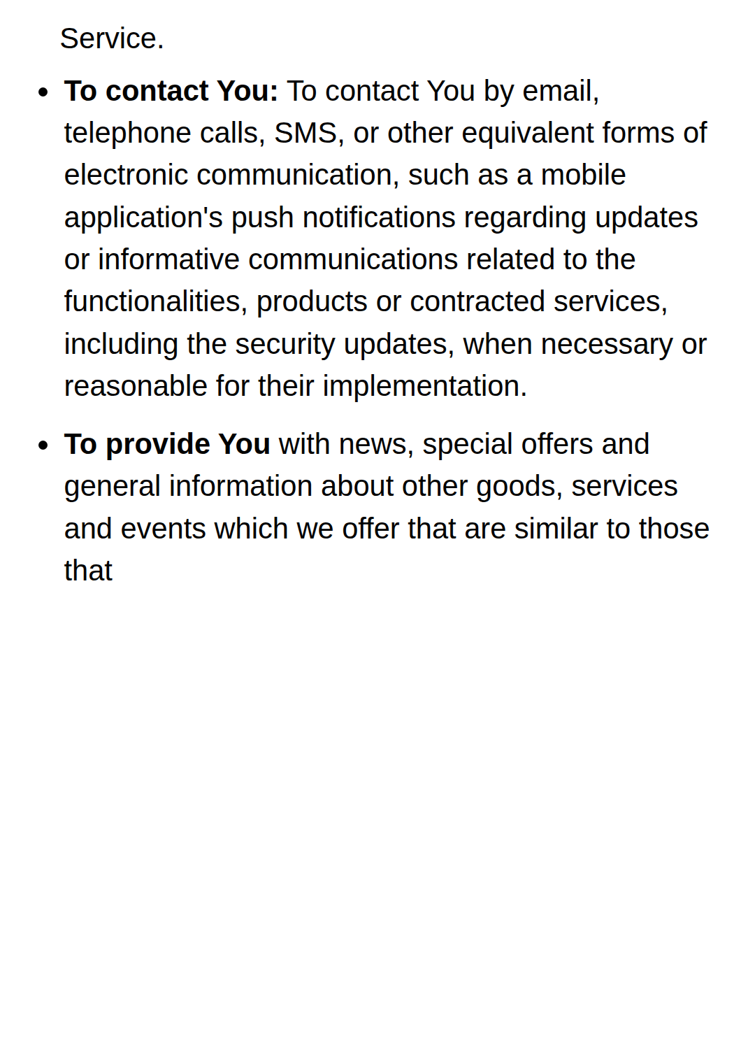Service.
To contact You: To contact You by email, telephone calls, SMS, or other equivalent forms of electronic communication, such as a mobile application's push notifications regarding updates or informative communications related to the functionalities, products or contracted services, including the security updates, when necessary or reasonable for their implementation.
To provide You with news, special offers and general information about other goods, services and events which we offer that are similar to those that